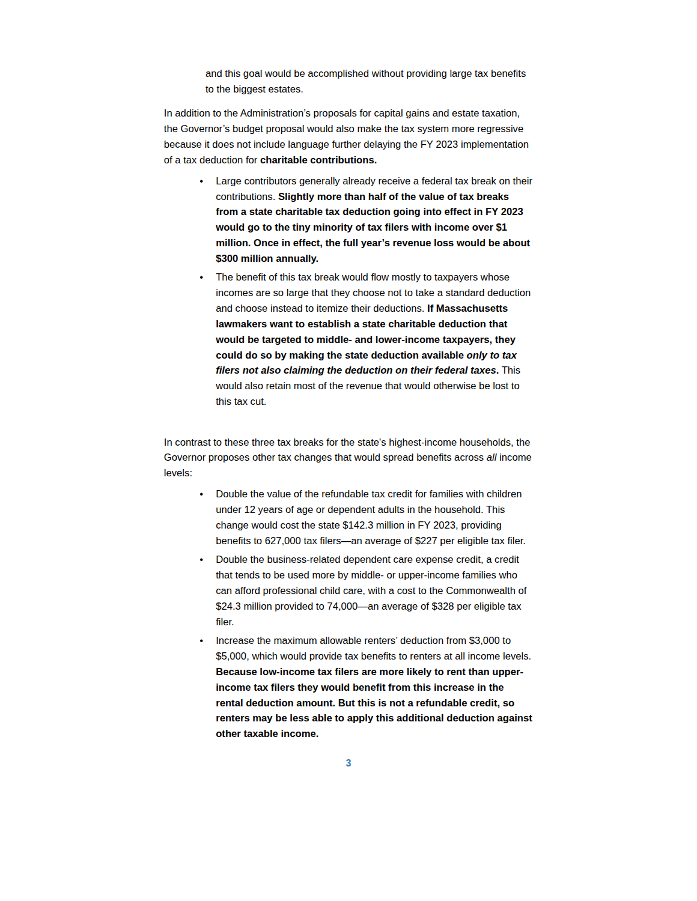and this goal would be accomplished without providing large tax benefits to the biggest estates.
In addition to the Administration’s proposals for capital gains and estate taxation, the Governor’s budget proposal would also make the tax system more regressive because it does not include language further delaying the FY 2023 implementation of a tax deduction for charitable contributions.
Large contributors generally already receive a federal tax break on their contributions. Slightly more than half of the value of tax breaks from a state charitable tax deduction going into effect in FY 2023 would go to the tiny minority of tax filers with income over $1 million. Once in effect, the full year’s revenue loss would be about $300 million annually.
The benefit of this tax break would flow mostly to taxpayers whose incomes are so large that they choose not to take a standard deduction and choose instead to itemize their deductions. If Massachusetts lawmakers want to establish a state charitable deduction that would be targeted to middle- and lower-income taxpayers, they could do so by making the state deduction available only to tax filers not also claiming the deduction on their federal taxes. This would also retain most of the revenue that would otherwise be lost to this tax cut.
In contrast to these three tax breaks for the state's highest-income households, the Governor proposes other tax changes that would spread benefits across all income levels:
Double the value of the refundable tax credit for families with children under 12 years of age or dependent adults in the household. This change would cost the state $142.3 million in FY 2023, providing benefits to 627,000 tax filers—an average of $227 per eligible tax filer.
Double the business-related dependent care expense credit, a credit that tends to be used more by middle- or upper-income families who can afford professional child care, with a cost to the Commonwealth of $24.3 million provided to 74,000—an average of $328 per eligible tax filer.
Increase the maximum allowable renters’ deduction from $3,000 to $5,000, which would provide tax benefits to renters at all income levels. Because low-income tax filers are more likely to rent than upper-income tax filers they would benefit from this increase in the rental deduction amount. But this is not a refundable credit, so renters may be less able to apply this additional deduction against other taxable income.
3